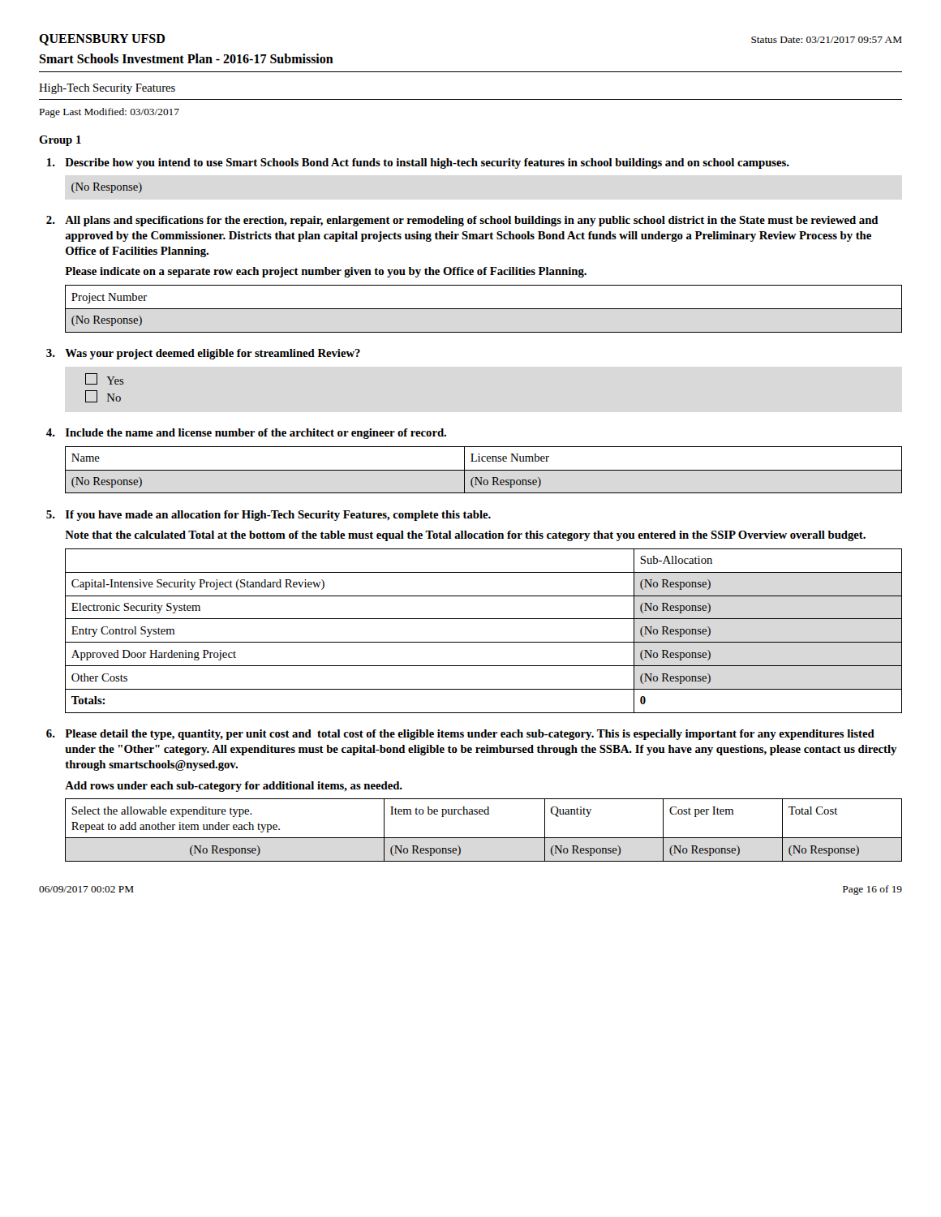QUEENSBURY UFSD Status Date: 03/21/2017 09:57 AM
Smart Schools Investment Plan - 2016-17 Submission
High-Tech Security Features
Page Last Modified: 03/03/2017
Group 1
Describe how you intend to use Smart Schools Bond Act funds to install high-tech security features in school buildings and on school campuses.
(No Response)
All plans and specifications for the erection, repair, enlargement or remodeling of school buildings in any public school district in the State must be reviewed and approved by the Commissioner. Districts that plan capital projects using their Smart Schools Bond Act funds will undergo a Preliminary Review Process by the Office of Facilities Planning.
Please indicate on a separate row each project number given to you by the Office of Facilities Planning.
| Project Number |
| --- |
| (No Response) |
Was your project deemed eligible for streamlined Review?
Yes
No
Include the name and license number of the architect or engineer of record.
| Name | License Number |
| --- | --- |
| (No Response) | (No Response) |
If you have made an allocation for High-Tech Security Features, complete this table.
Note that the calculated Total at the bottom of the table must equal the Total allocation for this category that you entered in the SSIP Overview overall budget.
| | Sub-Allocation |
| --- | --- |
| Capital-Intensive Security Project (Standard Review) | (No Response) |
| Electronic Security System | (No Response) |
| Entry Control System | (No Response) |
| Approved Door Hardening Project | (No Response) |
| Other Costs | (No Response) |
| Totals: | 0 |
Please detail the type, quantity, per unit cost and total cost of the eligible items under each sub-category. This is especially important for any expenditures listed under the "Other" category. All expenditures must be capital-bond eligible to be reimbursed through the SSBA. If you have any questions, please contact us directly through smartschools@nysed.gov.
Add rows under each sub-category for additional items, as needed.
| Select the allowable expenditure type. Repeat to add another item under each type. | Item to be purchased | Quantity | Cost per Item | Total Cost |
| --- | --- | --- | --- | --- |
| (No Response) | (No Response) | (No Response) | (No Response) | (No Response) |
06/09/2017 00:02 PM Page 16 of 19